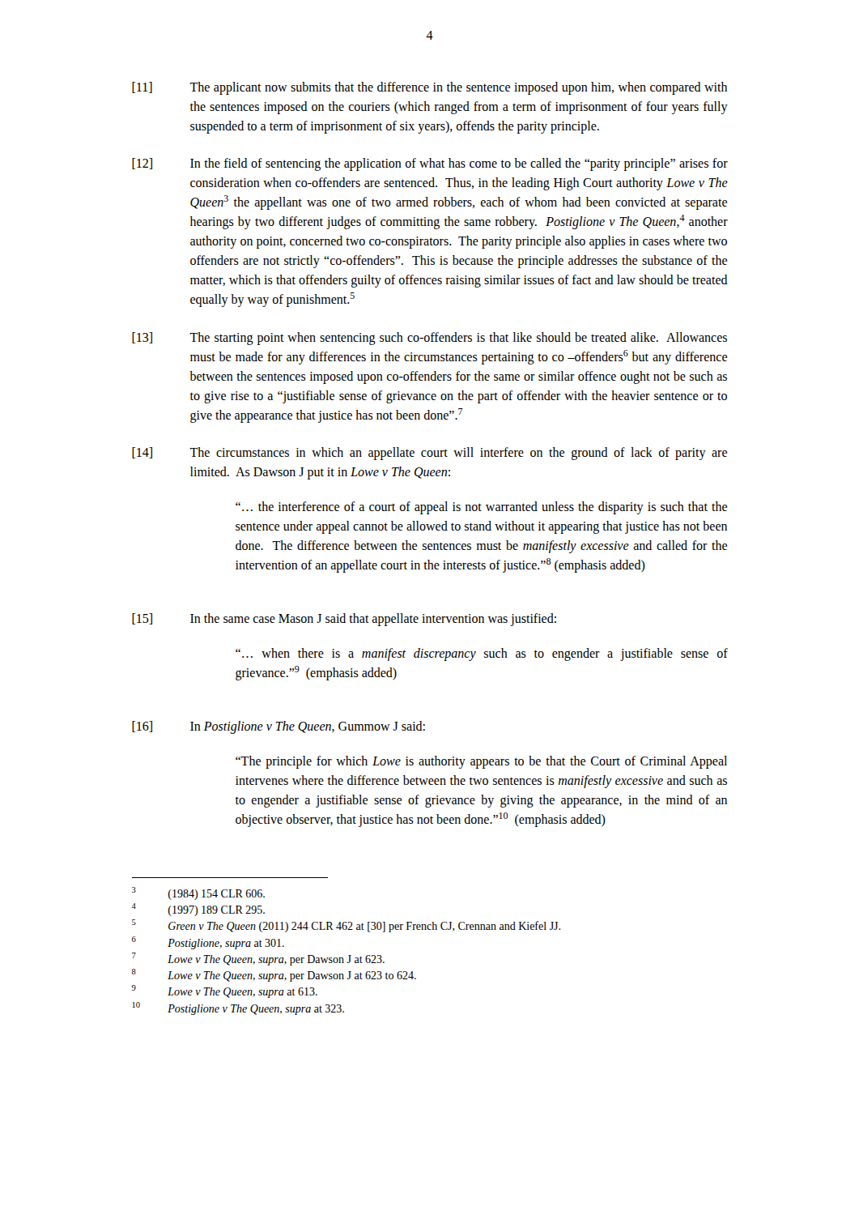4
[11]
The applicant now submits that the difference in the sentence imposed upon him, when compared with the sentences imposed on the couriers (which ranged from a term of imprisonment of four years fully suspended to a term of imprisonment of six years), offends the parity principle.
[12]
In the field of sentencing the application of what has come to be called the “parity principle” arises for consideration when co-offenders are sentenced. Thus, in the leading High Court authority Lowe v The Queen3 the appellant was one of two armed robbers, each of whom had been convicted at separate hearings by two different judges of committing the same robbery. Postiglione v The Queen,4 another authority on point, concerned two co-conspirators. The parity principle also applies in cases where two offenders are not strictly “co-offenders”. This is because the principle addresses the substance of the matter, which is that offenders guilty of offences raising similar issues of fact and law should be treated equally by way of punishment.5
[13]
The starting point when sentencing such co-offenders is that like should be treated alike. Allowances must be made for any differences in the circumstances pertaining to co –offenders6 but any difference between the sentences imposed upon co-offenders for the same or similar offence ought not be such as to give rise to a “justifiable sense of grievance on the part of offender with the heavier sentence or to give the appearance that justice has not been done”.7
[14]
The circumstances in which an appellate court will interfere on the ground of lack of parity are limited. As Dawson J put it in Lowe v The Queen:
“… the interference of a court of appeal is not warranted unless the disparity is such that the sentence under appeal cannot be allowed to stand without it appearing that justice has not been done. The difference between the sentences must be manifestly excessive and called for the intervention of an appellate court in the interests of justice.”8 (emphasis added)
[15]
In the same case Mason J said that appellate intervention was justified:
“… when there is a manifest discrepancy such as to engender a justifiable sense of grievance.”9 (emphasis added)
[16]
In Postiglione v The Queen, Gummow J said:
“The principle for which Lowe is authority appears to be that the Court of Criminal Appeal intervenes where the difference between the two sentences is manifestly excessive and such as to engender a justifiable sense of grievance by giving the appearance, in the mind of an objective observer, that justice has not been done.”10 (emphasis added)
3
(1984) 154 CLR 606.
4
(1997) 189 CLR 295.
5
Green v The Queen (2011) 244 CLR 462 at [30] per French CJ, Crennan and Kiefel JJ.
6
Postiglione, supra at 301.
7
Lowe v The Queen, supra, per Dawson J at 623.
8
Lowe v The Queen, supra, per Dawson J at 623 to 624.
9
Lowe v The Queen, supra at 613.
10
Postiglione v The Queen, supra at 323.